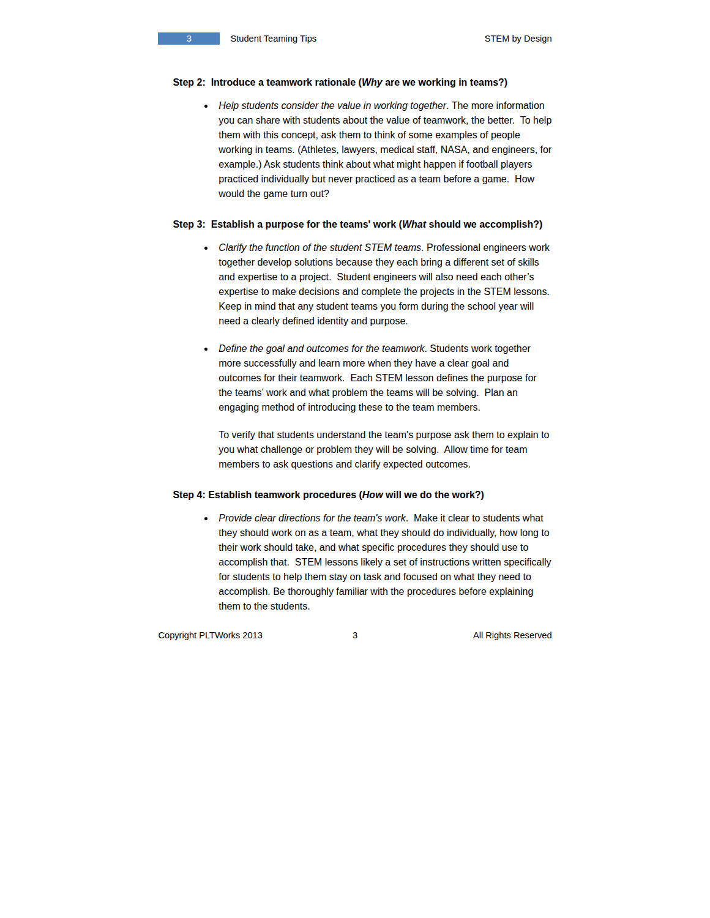3
Student Teaming Tips
STEM by Design
Step 2: Introduce a teamwork rationale (Why are we working in teams?)
Help students consider the value in working together. The more information you can share with students about the value of teamwork, the better. To help them with this concept, ask them to think of some examples of people working in teams. (Athletes, lawyers, medical staff, NASA, and engineers, for example.) Ask students think about what might happen if football players practiced individually but never practiced as a team before a game. How would the game turn out?
Step 3: Establish a purpose for the teams' work (What should we accomplish?)
Clarify the function of the student STEM teams. Professional engineers work together develop solutions because they each bring a different set of skills and expertise to a project. Student engineers will also need each other’s expertise to make decisions and complete the projects in the STEM lessons. Keep in mind that any student teams you form during the school year will need a clearly defined identity and purpose.
Define the goal and outcomes for the teamwork. Students work together more successfully and learn more when they have a clear goal and outcomes for their teamwork. Each STEM lesson defines the purpose for the teams’ work and what problem the teams will be solving. Plan an engaging method of introducing these to the team members.
To verify that students understand the team's purpose ask them to explain to you what challenge or problem they will be solving. Allow time for team members to ask questions and clarify expected outcomes.
Step 4: Establish teamwork procedures (How will we do the work?)
Provide clear directions for the team's work. Make it clear to students what they should work on as a team, what they should do individually, how long to their work should take, and what specific procedures they should use to accomplish that. STEM lessons likely a set of instructions written specifically for students to help them stay on task and focused on what they need to accomplish. Be thoroughly familiar with the procedures before explaining them to the students.
Copyright PLTWorks 2013
3
All Rights Reserved